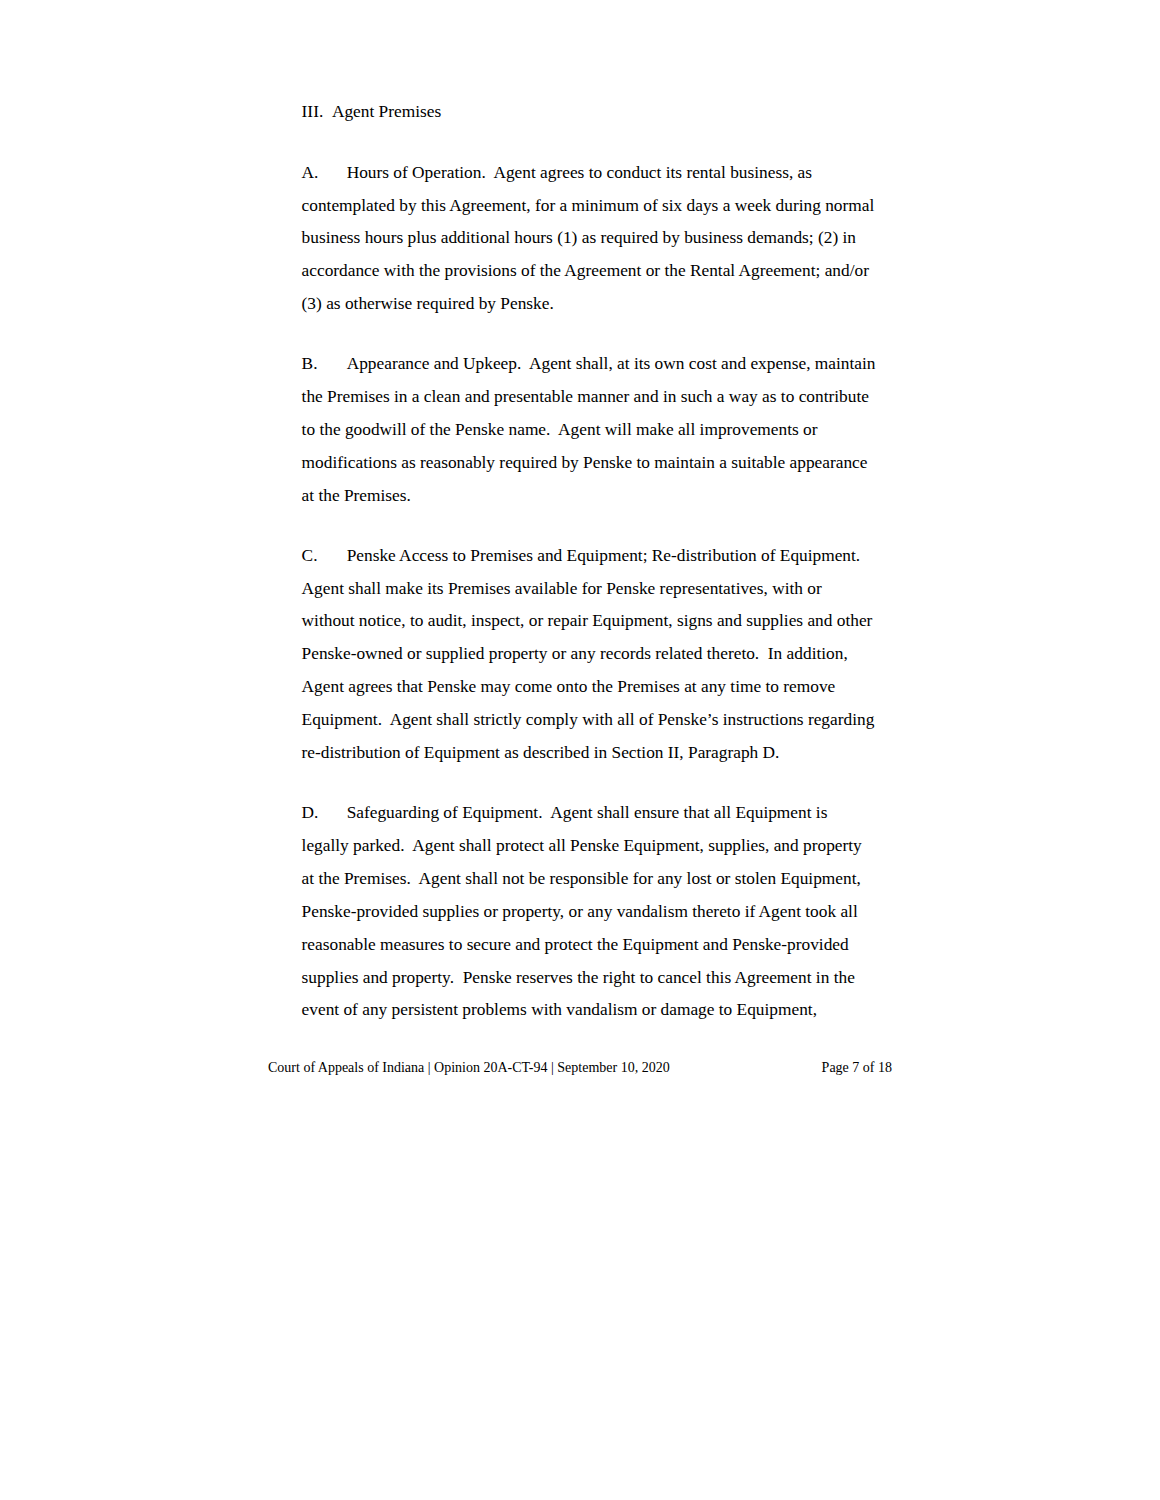III. Agent Premises
A. Hours of Operation. Agent agrees to conduct its rental business, as contemplated by this Agreement, for a minimum of six days a week during normal business hours plus additional hours (1) as required by business demands; (2) in accordance with the provisions of the Agreement or the Rental Agreement; and/or (3) as otherwise required by Penske.
B. Appearance and Upkeep. Agent shall, at its own cost and expense, maintain the Premises in a clean and presentable manner and in such a way as to contribute to the goodwill of the Penske name. Agent will make all improvements or modifications as reasonably required by Penske to maintain a suitable appearance at the Premises.
C. Penske Access to Premises and Equipment; Re-distribution of Equipment. Agent shall make its Premises available for Penske representatives, with or without notice, to audit, inspect, or repair Equipment, signs and supplies and other Penske-owned or supplied property or any records related thereto. In addition, Agent agrees that Penske may come onto the Premises at any time to remove Equipment. Agent shall strictly comply with all of Penske’s instructions regarding re-distribution of Equipment as described in Section II, Paragraph D.
D. Safeguarding of Equipment. Agent shall ensure that all Equipment is legally parked. Agent shall protect all Penske Equipment, supplies, and property at the Premises. Agent shall not be responsible for any lost or stolen Equipment, Penske-provided supplies or property, or any vandalism thereto if Agent took all reasonable measures to secure and protect the Equipment and Penske-provided supplies and property. Penske reserves the right to cancel this Agreement in the event of any persistent problems with vandalism or damage to Equipment,
Court of Appeals of Indiana | Opinion 20A-CT-94 | September 10, 2020 Page 7 of 18